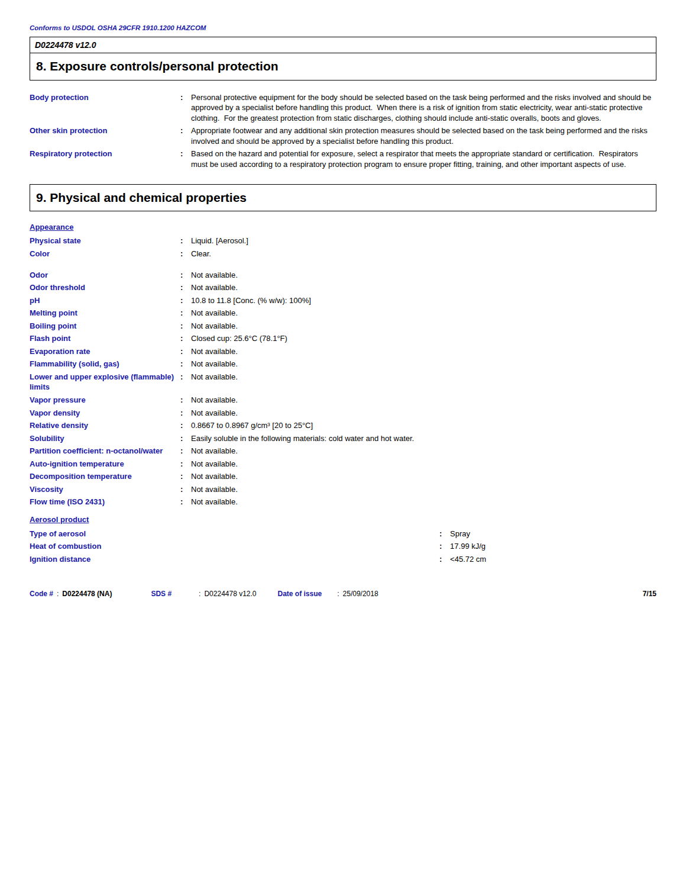Conforms to USDOL OSHA 29CFR 1910.1200 HAZCOM
D0224478 v12.0
8. Exposure controls/personal protection
| Body protection | : | Personal protective equipment for the body should be selected based on the task being performed and the risks involved and should be approved by a specialist before handling this product. When there is a risk of ignition from static electricity, wear anti-static protective clothing. For the greatest protection from static discharges, clothing should include anti-static overalls, boots and gloves. |
| Other skin protection | : | Appropriate footwear and any additional skin protection measures should be selected based on the task being performed and the risks involved and should be approved by a specialist before handling this product. |
| Respiratory protection | : | Based on the hazard and potential for exposure, select a respirator that meets the appropriate standard or certification. Respirators must be used according to a respiratory protection program to ensure proper fitting, training, and other important aspects of use. |
9. Physical and chemical properties
Appearance
| Physical state | : | Liquid. [Aerosol.] |
| Color | : | Clear. |
| Odor | : | Not available. |
| Odor threshold | : | Not available. |
| pH | : | 10.8 to 11.8 [Conc. (% w/w): 100%] |
| Melting point | : | Not available. |
| Boiling point | : | Not available. |
| Flash point | : | Closed cup: 25.6°C (78.1°F) |
| Evaporation rate | : | Not available. |
| Flammability (solid, gas) | : | Not available. |
| Lower and upper explosive (flammable) limits | : | Not available. |
| Vapor pressure | : | Not available. |
| Vapor density | : | Not available. |
| Relative density | : | 0.8667 to 0.8967 g/cm³ [20 to 25°C] |
| Solubility | : | Easily soluble in the following materials: cold water and hot water. |
| Partition coefficient: n-octanol/water | : | Not available. |
| Auto-ignition temperature | : | Not available. |
| Decomposition temperature | : | Not available. |
| Viscosity | : | Not available. |
| Flow time (ISO 2431) | : | Not available. |
Aerosol product
| Type of aerosol | : | Spray |
| Heat of combustion | : | 17.99 kJ/g |
| Ignition distance | : | <45.72 cm |
Code # : D0224478 (NA) SDS # : D0224478 v12.0 Date of issue : 25/09/2018 7/15